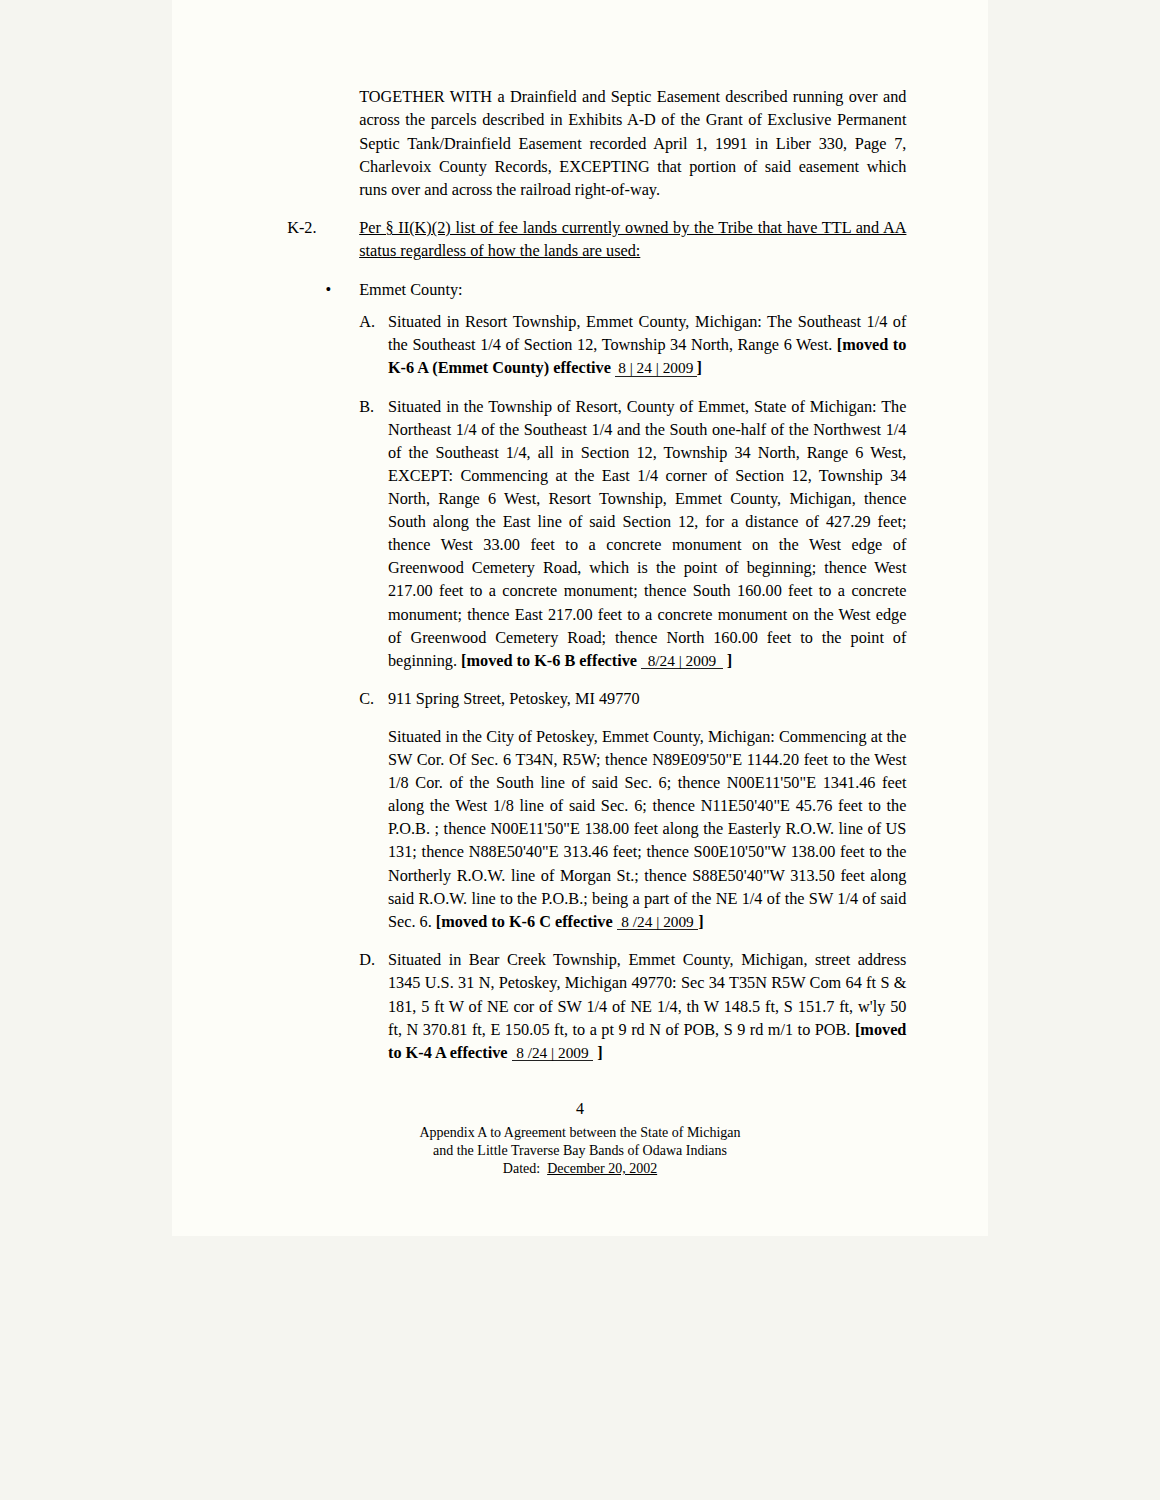TOGETHER WITH a Drainfield and Septic Easement described running over and across the parcels described in Exhibits A-D of the Grant of Exclusive Permanent Septic Tank/Drainfield Easement recorded April 1, 1991 in Liber 330, Page 7, Charlevoix County Records, EXCEPTING that portion of said easement which runs over and across the railroad right-of-way.
K-2.
Per § II(K)(2) list of fee lands currently owned by the Tribe that have TTL and AA status regardless of how the lands are used:
•
Emmet County:
A.
Situated in Resort Township, Emmet County, Michigan: The Southeast 1/4 of the Southeast 1/4 of Section 12, Township 34 North, Range 6 West. [moved to K-6 A (Emmet County) effective 8 | 24 | 2009]
B.
Situated in the Township of Resort, County of Emmet, State of Michigan: The Northeast 1/4 of the Southeast 1/4 and the South one-half of the Northwest 1/4 of the Southeast 1/4, all in Section 12, Township 34 North, Range 6 West, EXCEPT: Commencing at the East 1/4 corner of Section 12, Township 34 North, Range 6 West, Resort Township, Emmet County, Michigan, thence South along the East line of said Section 12, for a distance of 427.29 feet; thence West 33.00 feet to a concrete monument on the West edge of Greenwood Cemetery Road, which is the point of beginning; thence West 217.00 feet to a concrete monument; thence South 160.00 feet to a concrete monument; thence East 217.00 feet to a concrete monument on the West edge of Greenwood Cemetery Road; thence North 160.00 feet to the point of beginning. [moved to K-6 B effective 8/24 | 2009 ]
C.
911 Spring Street, Petoskey, MI 49770
Situated in the City of Petoskey, Emmet County, Michigan: Commencing at the SW Cor. Of Sec. 6 T34N, R5W; thence N89E09'50"E 1144.20 feet to the West 1/8 Cor. of the South line of said Sec. 6; thence N00E11'50"E 1341.46 feet along the West 1/8 line of said Sec. 6; thence N11E50'40"E 45.76 feet to the P.O.B. ; thence N00E11'50"E 138.00 feet along the Easterly R.O.W. line of US 131; thence N88E50'40"E 313.46 feet; thence S00E10'50"W 138.00 feet to the Northerly R.O.W. line of Morgan St.; thence S88E50'40"W 313.50 feet along said R.O.W. line to the P.O.B.; being a part of the NE 1/4 of the SW 1/4 of said Sec. 6. [moved to K-6 C effective 8 /24 | 2009]
D.
Situated in Bear Creek Township, Emmet County, Michigan, street address 1345 U.S. 31 N, Petoskey, Michigan 49770: Sec 34 T35N R5W Com 64 ft S & 181, 5 ft W of NE cor of SW 1/4 of NE 1/4, th W 148.5 ft, S 151.7 ft, w'ly 50 ft, N 370.81 ft, E 150.05 ft, to a pt 9 rd N of POB, S 9 rd m/1 to POB. [moved to K-4 A effective 8 /24 | 2009 ]
4
Appendix A to Agreement between the State of Michigan
and the Little Traverse Bay Bands of Odawa Indians
Dated: December 20, 2002